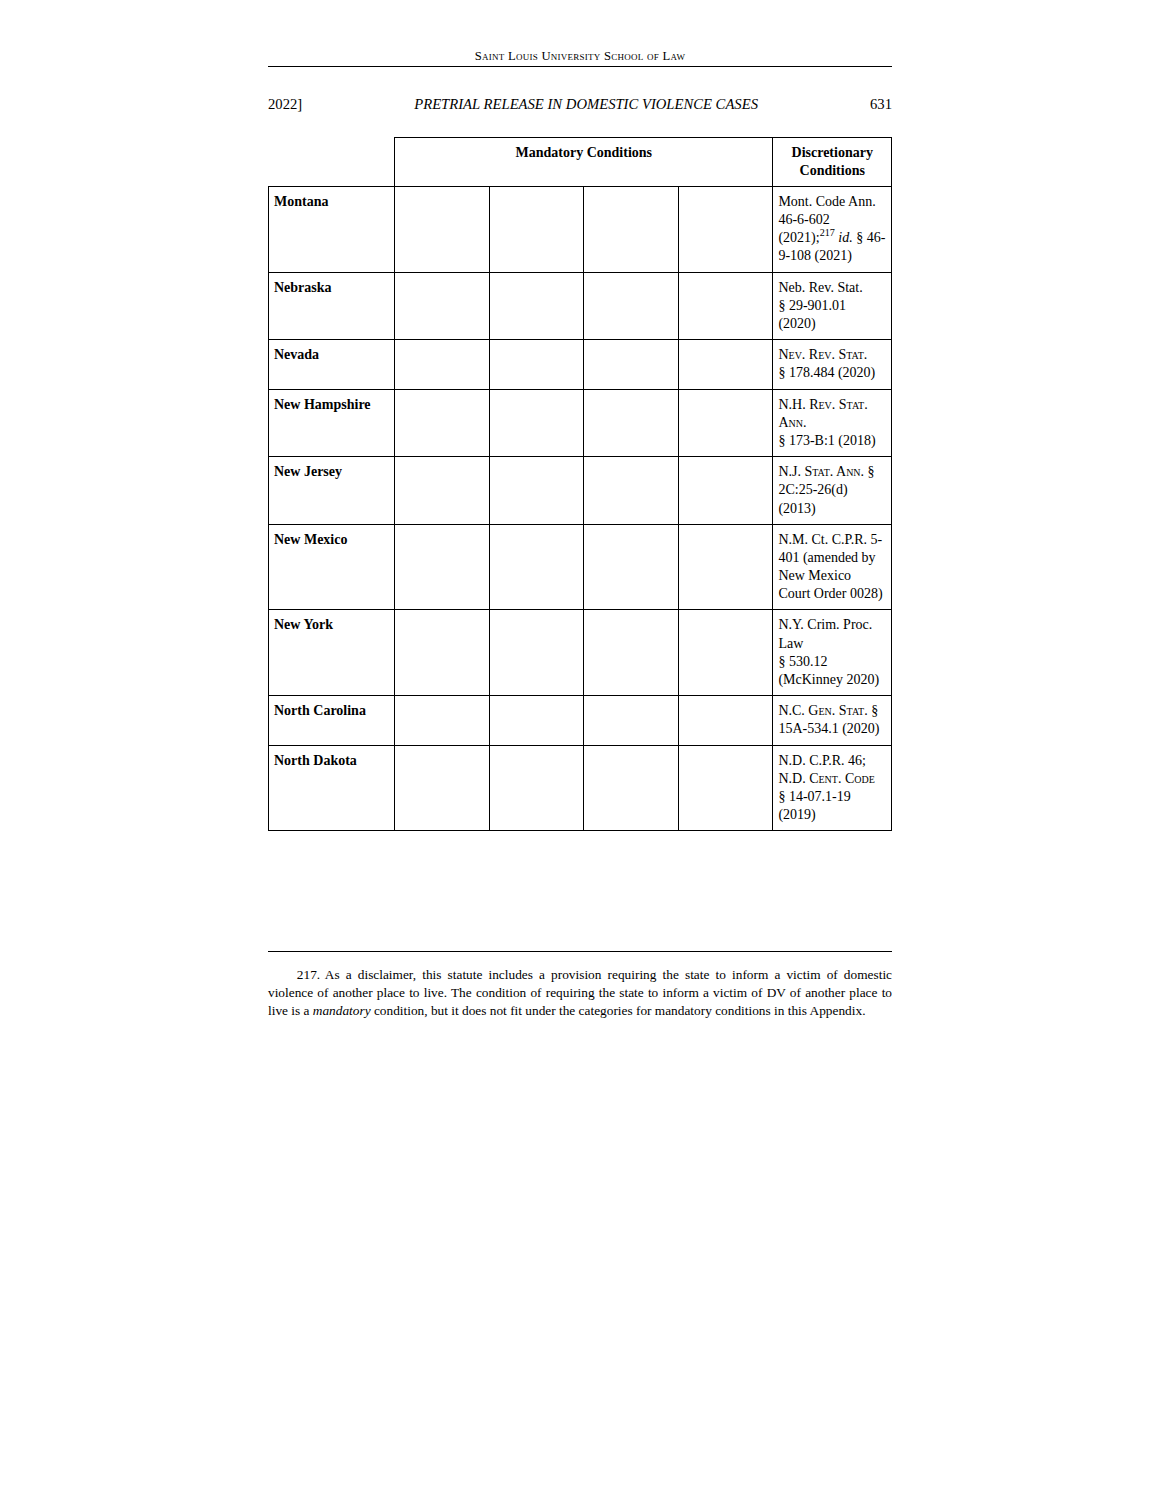Saint Louis University School of Law
2022] PRETRIAL RELEASE IN DOMESTIC VIOLENCE CASES 631
| | Mandatory Conditions | Discretionary Conditions |
| --- | --- | --- |
| Montana | | | | | Mont. Code Ann. 46-6-602 (2021); 217 id. § 46-9-108 (2021) |
| Nebraska | | | | | Neb. Rev. Stat. § 29-901.01 (2020) |
| Nevada | | | | | Nev. Rev. Stat. § 178.484 (2020) |
| New Hampshire | | | | | N.H. Rev. Stat. Ann. § 173-B:1 (2018) |
| New Jersey | | | | | N.J. Stat. Ann. § 2C:25-26(d) (2013) |
| New Mexico | | | | | N.M. Ct. C.P.R. 5-401 (amended by New Mexico Court Order 0028) |
| New York | | | | | N.Y. Crim. Proc. Law § 530.12 (McKinney 2020) |
| North Carolina | | | | | N.C. Gen. Stat. § 15A-534.1 (2020) |
| North Dakota | | | | | N.D. C.P.R. 46; N.D. Cent. Code § 14-07.1-19 (2019) |
217. As a disclaimer, this statute includes a provision requiring the state to inform a victim of domestic violence of another place to live. The condition of requiring the state to inform a victim of DV of another place to live is a mandatory condition, but it does not fit under the categories for mandatory conditions in this Appendix.